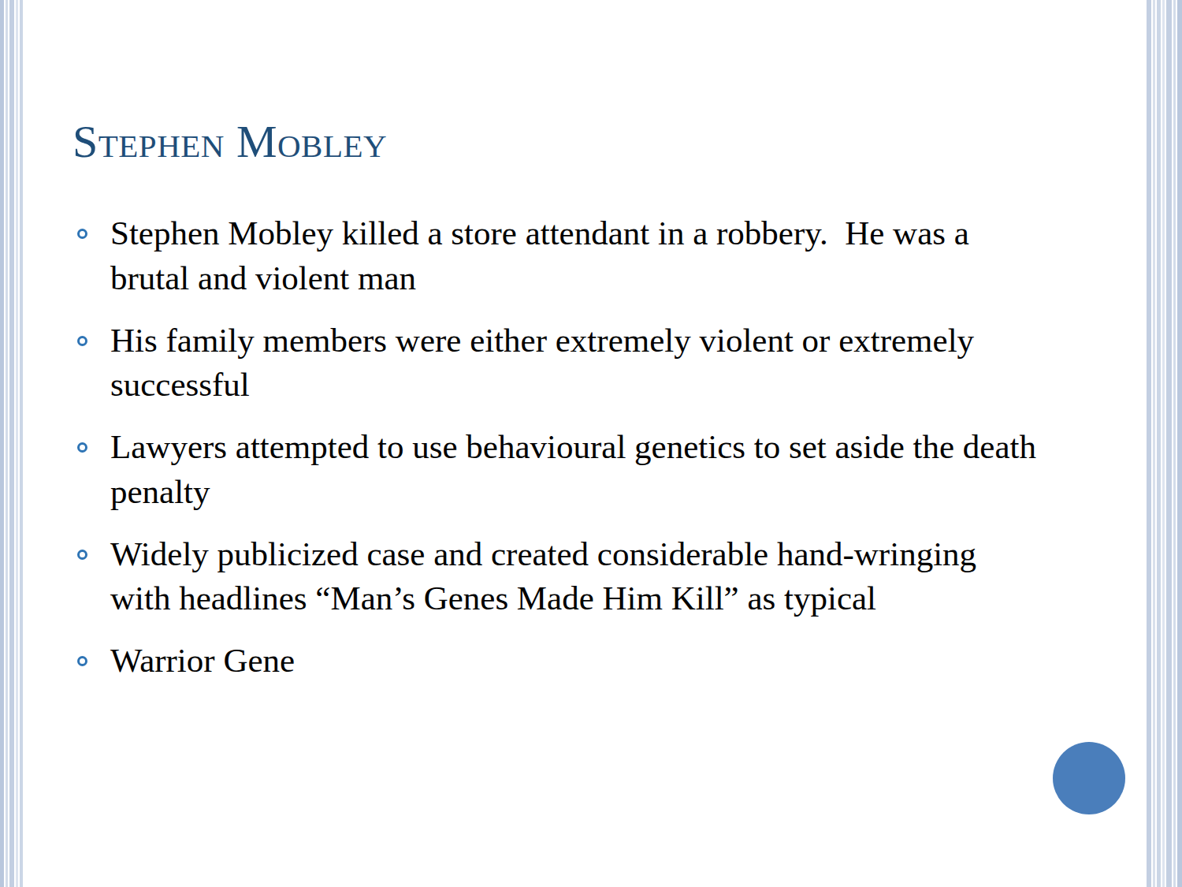Stephen Mobley
Stephen Mobley killed a store attendant in a robbery. He was a brutal and violent man
His family members were either extremely violent or extremely successful
Lawyers attempted to use behavioural genetics to set aside the death penalty
Widely publicized case and created considerable hand-wringing with headlines “Man’s Genes Made Him Kill” as typical
Warrior Gene